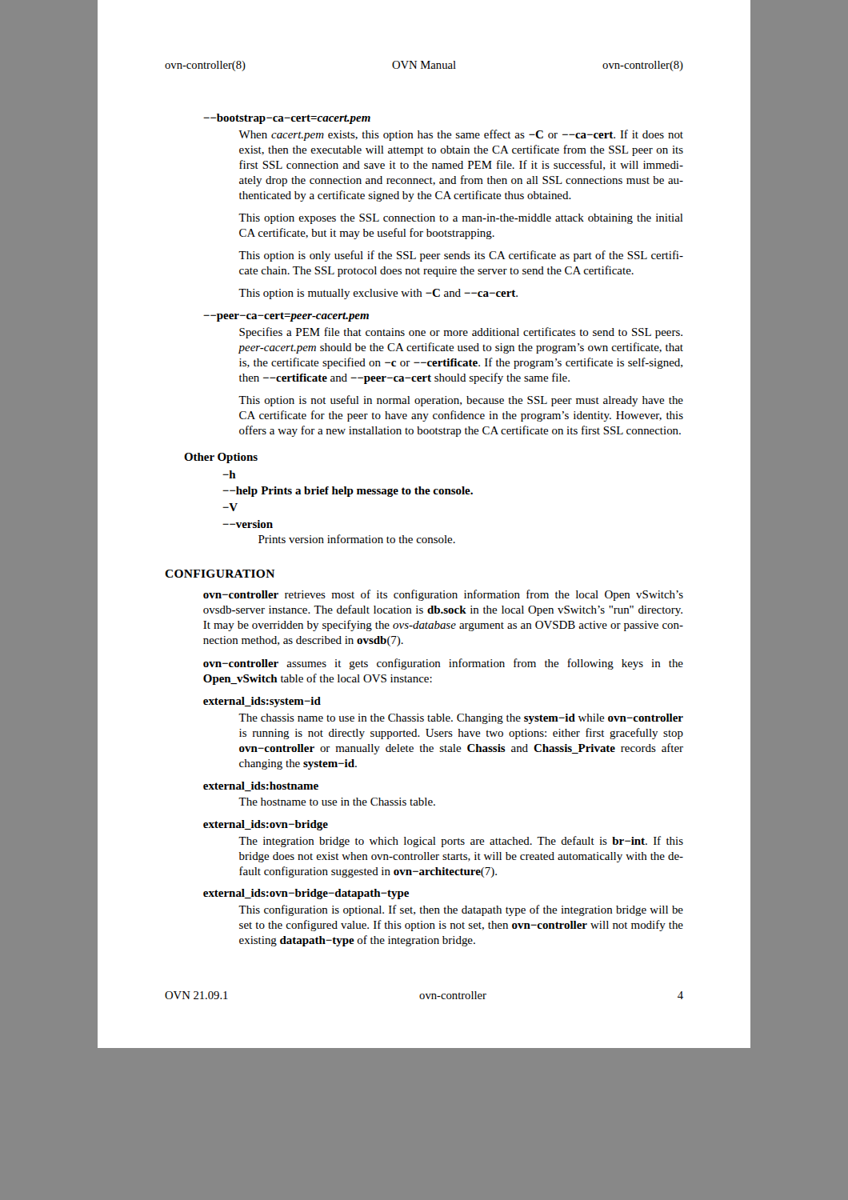ovn-controller(8) OVN Manual ovn-controller(8)
−−bootstrap−ca−cert=cacert.pem
When cacert.pem exists, this option has the same effect as −C or −−ca−cert. If it does not exist, then the executable will attempt to obtain the CA certificate from the SSL peer on its first SSL connection and save it to the named PEM file. If it is successful, it will immediately drop the connection and reconnect, and from then on all SSL connections must be authenticated by a certificate signed by the CA certificate thus obtained.
This option exposes the SSL connection to a man-in-the-middle attack obtaining the initial CA certificate, but it may be useful for bootstrapping.
This option is only useful if the SSL peer sends its CA certificate as part of the SSL certificate chain. The SSL protocol does not require the server to send the CA certificate.
This option is mutually exclusive with −C and −−ca−cert.
−−peer−ca−cert=peer-cacert.pem
Specifies a PEM file that contains one or more additional certificates to send to SSL peers. peer-cacert.pem should be the CA certificate used to sign the program’s own certificate, that is, the certificate specified on −c or −−certificate. If the program’s certificate is self-signed, then −−certificate and −−peer−ca−cert should specify the same file.
This option is not useful in normal operation, because the SSL peer must already have the CA certificate for the peer to have any confidence in the program’s identity. However, this offers a way for a new installation to bootstrap the CA certificate on its first SSL connection.
Other Options
−h
−−help Prints a brief help message to the console.
−V
−−version
Prints version information to the console.
CONFIGURATION
ovn−controller retrieves most of its configuration information from the local Open vSwitch’s ovsdb-server instance. The default location is db.sock in the local Open vSwitch’s "run" directory. It may be overridden by specifying the ovs-database argument as an OVSDB active or passive connection method, as described in ovsdb(7).
ovn−controller assumes it gets configuration information from the following keys in the Open_vSwitch table of the local OVS instance:
external_ids:system−id
The chassis name to use in the Chassis table. Changing the system−id while ovn−controller is running is not directly supported. Users have two options: either first gracefully stop ovn−controller or manually delete the stale Chassis and Chassis_Private records after changing the system−id.
external_ids:hostname
The hostname to use in the Chassis table.
external_ids:ovn−bridge
The integration bridge to which logical ports are attached. The default is br−int. If this bridge does not exist when ovn-controller starts, it will be created automatically with the default configuration suggested in ovn−architecture(7).
external_ids:ovn−bridge−datapath−type
This configuration is optional. If set, then the datapath type of the integration bridge will be set to the configured value. If this option is not set, then ovn−controller will not modify the existing datapath−type of the integration bridge.
OVN 21.09.1 ovn-controller 4